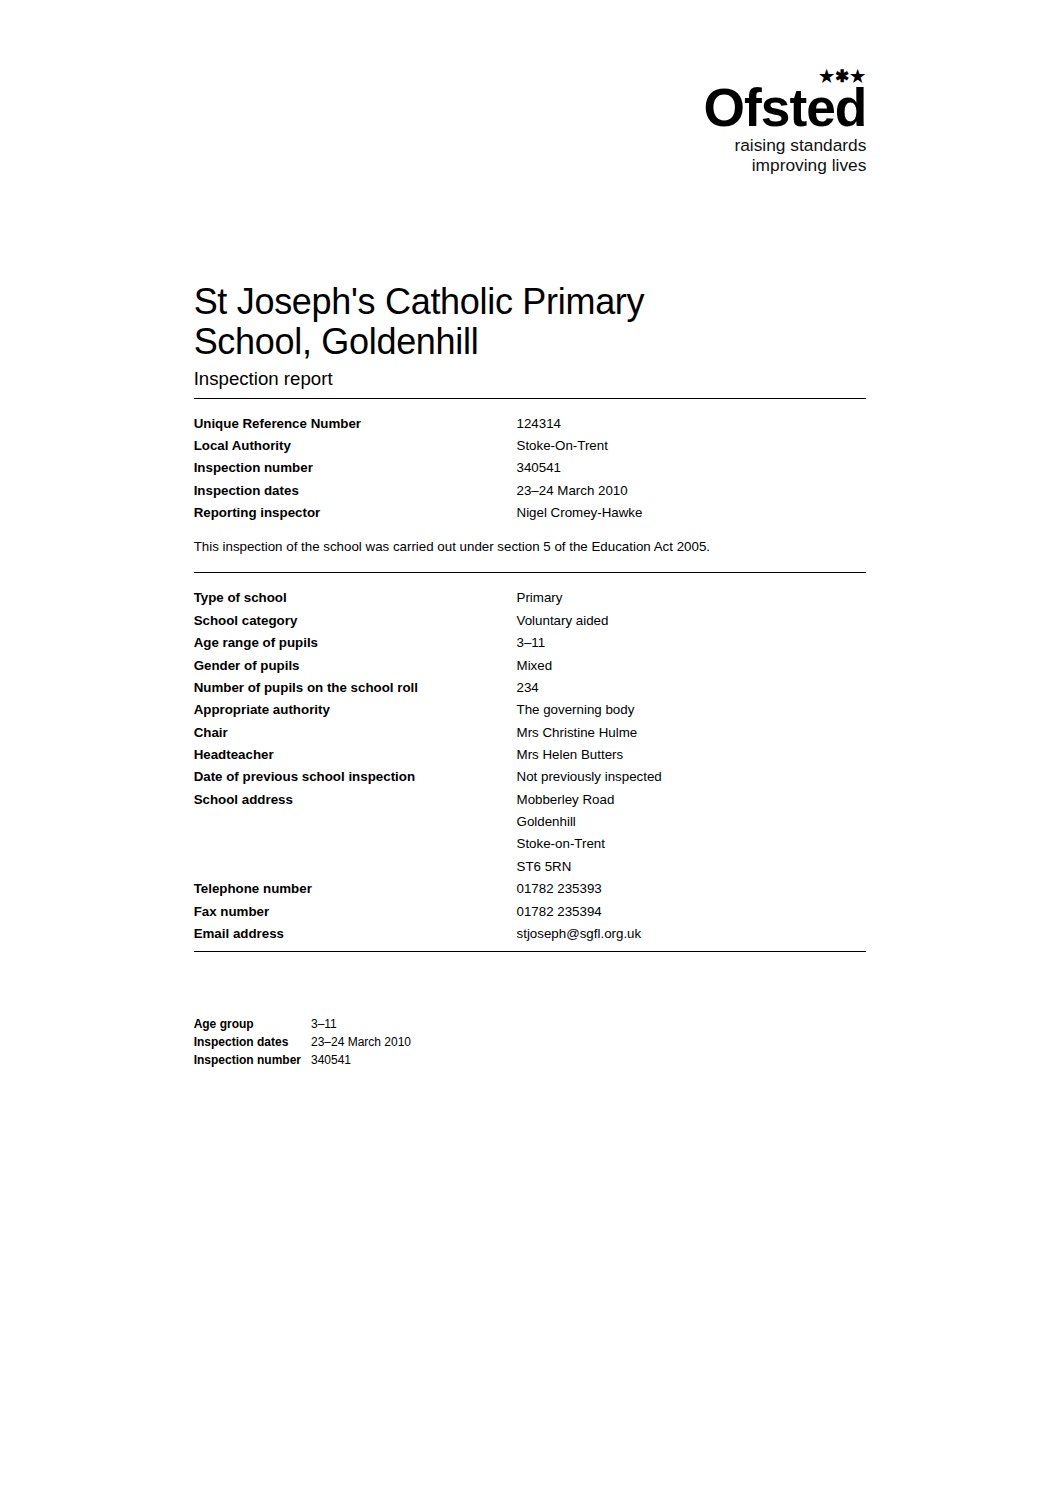★✱★
Ofsted
raising standards
improving lives
St Joseph's Catholic Primary
School, Goldenhill
Inspection report
| Unique Reference Number | 124314 |
| Local Authority | Stoke-On-Trent |
| Inspection number | 340541 |
| Inspection dates | 23–24 March 2010 |
| Reporting inspector | Nigel Cromey-Hawke |
This inspection of the school was carried out under section 5 of the Education Act 2005.
| Type of school | Primary |
| School category | Voluntary aided |
| Age range of pupils | 3–11 |
| Gender of pupils | Mixed |
| Number of pupils on the school roll | 234 |
| Appropriate authority | The governing body |
| Chair | Mrs Christine Hulme |
| Headteacher | Mrs Helen Butters |
| Date of previous school inspection | Not previously inspected |
| School address | Mobberley Road |
| | Goldenhill |
| | Stoke-on-Trent |
| | ST6 5RN |
| Telephone number | 01782 235393 |
| Fax number | 01782 235394 |
| Email address | stjoseph@sgfl.org.uk |
| Age group | 3–11 |
| Inspection dates | 23–24 March 2010 |
| Inspection number | 340541 |